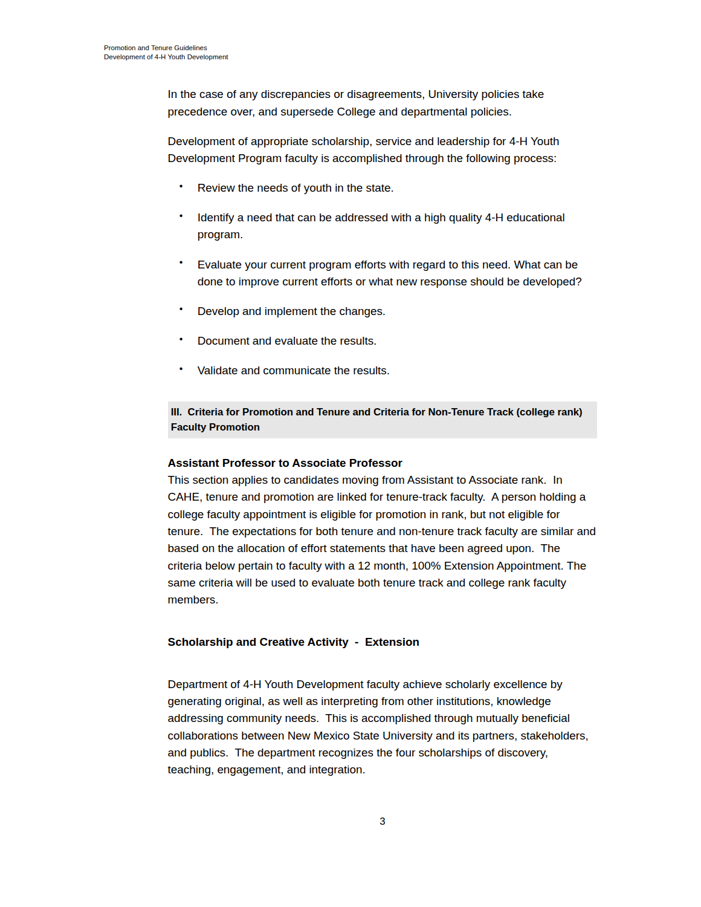Promotion and Tenure Guidelines
Development of 4-H Youth Development
In the case of any discrepancies or disagreements, University policies take precedence over, and supersede College and departmental policies.
Development of appropriate scholarship, service and leadership for 4-H Youth Development Program faculty is accomplished through the following process:
Review the needs of youth in the state.
Identify a need that can be addressed with a high quality 4-H educational program.
Evaluate your current program efforts with regard to this need. What can be done to improve current efforts or what new response should be developed?
Develop and implement the changes.
Document and evaluate the results.
Validate and communicate the results.
III. Criteria for Promotion and Tenure and Criteria for Non-Tenure Track (college rank) Faculty Promotion
Assistant Professor to Associate Professor
This section applies to candidates moving from Assistant to Associate rank. In CAHE, tenure and promotion are linked for tenure-track faculty. A person holding a college faculty appointment is eligible for promotion in rank, but not eligible for tenure. The expectations for both tenure and non-tenure track faculty are similar and based on the allocation of effort statements that have been agreed upon. The criteria below pertain to faculty with a 12 month, 100% Extension Appointment. The same criteria will be used to evaluate both tenure track and college rank faculty members.
Scholarship and Creative Activity - Extension
Department of 4-H Youth Development faculty achieve scholarly excellence by generating original, as well as interpreting from other institutions, knowledge addressing community needs. This is accomplished through mutually beneficial collaborations between New Mexico State University and its partners, stakeholders, and publics. The department recognizes the four scholarships of discovery, teaching, engagement, and integration.
3